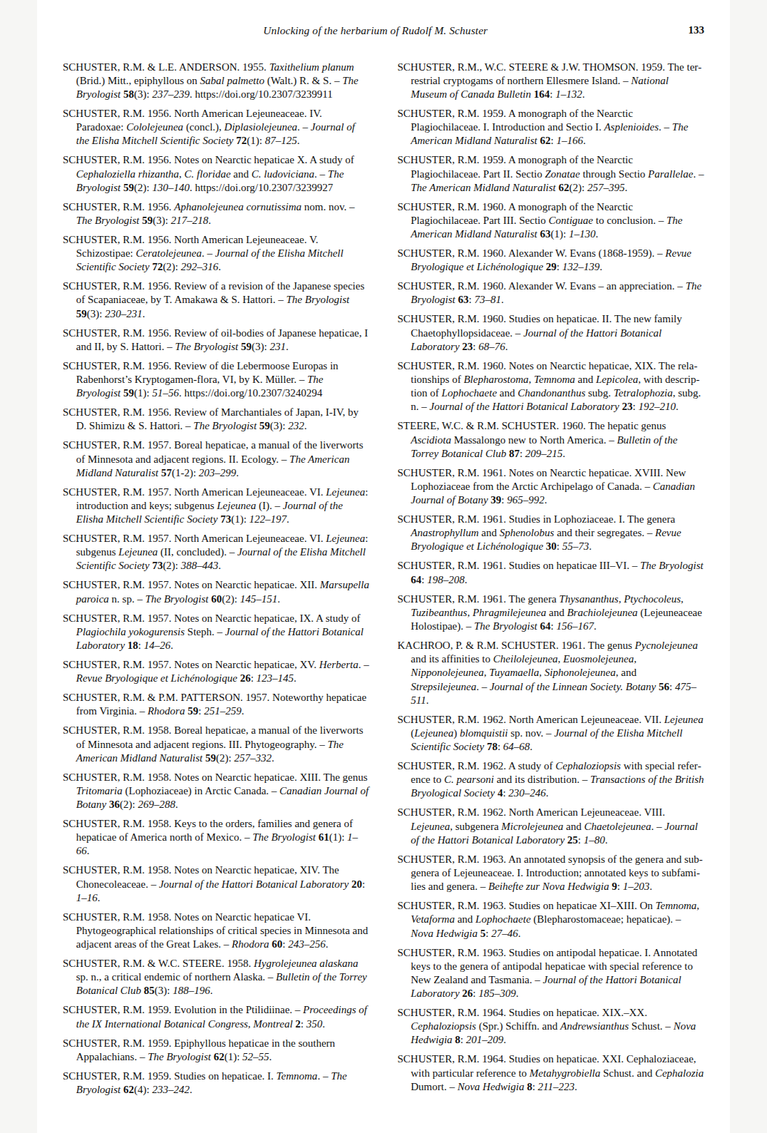133 Unlocking of the herbarium of Rudolf M. Schuster
SCHUSTER, R.M. & L.E. ANDERSON. 1955. Taxithelium planum (Brid.) Mitt., epiphyllous on Sabal palmetto (Walt.) R. & S. – The Bryologist 58(3): 237–239. https://doi.org/10.2307/3239911
SCHUSTER, R.M. 1956. North American Lejeuneaceae. IV. Paradoxae: Cololejeunea (concl.), Diplasiolejeunea. – Journal of the Elisha Mitchell Scientific Society 72(1): 87–125.
SCHUSTER, R.M. 1956. Notes on Nearctic hepaticae X. A study of Cephaloziella rhizantha, C. floridae and C. ludoviciana. – The Bryologist 59(2): 130–140. https://doi.org/10.2307/3239927
SCHUSTER, R.M. 1956. Aphanolejeunea cornutissima nom. nov. – The Bryologist 59(3): 217–218.
SCHUSTER, R.M. 1956. North American Lejeuneaceae. V. Schizostipae: Ceratolejeunea. – Journal of the Elisha Mitchell Scientific Society 72(2): 292–316.
SCHUSTER, R.M. 1956. Review of a revision of the Japanese species of Scapaniaceae, by T. Amakawa & S. Hattori. – The Bryologist 59(3): 230–231.
SCHUSTER, R.M. 1956. Review of oil-bodies of Japanese hepaticae, I and II, by S. Hattori. – The Bryologist 59(3): 231.
SCHUSTER, R.M. 1956. Review of die Lebermoose Europas in Rabenhorst’s Kryptogamen-flora, VI, by K. Müller. – The Bryologist 59(1): 51–56. https://doi.org/10.2307/3240294
SCHUSTER, R.M. 1956. Review of Marchantiales of Japan, I-IV, by D. Shimizu & S. Hattori. – The Bryologist 59(3): 232.
SCHUSTER, R.M. 1957. Boreal hepaticae, a manual of the liverworts of Minnesota and adjacent regions. II. Ecology. – The American Midland Naturalist 57(1-2): 203–299.
SCHUSTER, R.M. 1957. North American Lejeuneaceae. VI. Lejeunea: introduction and keys; subgenus Lejeunea (I). – Journal of the Elisha Mitchell Scientific Society 73(1): 122–197.
SCHUSTER, R.M. 1957. North American Lejeuneaceae. VI. Lejeunea: subgenus Lejeunea (II, concluded). – Journal of the Elisha Mitchell Scientific Society 73(2): 388–443.
SCHUSTER, R.M. 1957. Notes on Nearctic hepaticae. XII. Marsupella paroica n. sp. – The Bryologist 60(2): 145–151.
SCHUSTER, R.M. 1957. Notes on Nearctic hepaticae, IX. A study of Plagiochila yokogurensis Steph. – Journal of the Hattori Botanical Laboratory 18: 14–26.
SCHUSTER, R.M. 1957. Notes on Nearctic hepaticae, XV. Herberta. – Revue Bryologique et Lichénologique 26: 123–145.
SCHUSTER, R.M. & P.M. PATTERSON. 1957. Noteworthy hepaticae from Virginia. – Rhodora 59: 251–259.
SCHUSTER, R.M. 1958. Boreal hepaticae, a manual of the liverworts of Minnesota and adjacent regions. III. Phytogeography. – The American Midland Naturalist 59(2): 257–332.
SCHUSTER, R.M. 1958. Notes on Nearctic hepaticae. XIII. The genus Tritomaria (Lophoziaceae) in Arctic Canada. – Canadian Journal of Botany 36(2): 269–288.
SCHUSTER, R.M. 1958. Keys to the orders, families and genera of hepaticae of America north of Mexico. – The Bryologist 61(1): 1–66.
SCHUSTER, R.M. 1958. Notes on Nearctic hepaticae, XIV. The Chonecoleaceae. – Journal of the Hattori Botanical Laboratory 20: 1–16.
SCHUSTER, R.M. 1958. Notes on Nearctic hepaticae VI. Phytogeographical relationships of critical species in Minnesota and adjacent areas of the Great Lakes. – Rhodora 60: 243–256.
SCHUSTER, R.M. & W.C. STEERE. 1958. Hygrolejeunea alaskana sp. n., a critical endemic of northern Alaska. – Bulletin of the Torrey Botanical Club 85(3): 188–196.
SCHUSTER, R.M. 1959. Evolution in the Ptilidiinae. – Proceedings of the IX International Botanical Congress, Montreal 2: 350.
SCHUSTER, R.M. 1959. Epiphyllous hepaticae in the southern Appalachians. – The Bryologist 62(1): 52–55.
SCHUSTER, R.M. 1959. Studies on hepaticae. I. Temnoma. – The Bryologist 62(4): 233–242.
SCHUSTER, R.M., W.C. STEERE & J.W. THOMSON. 1959. The terrestrial cryptogams of northern Ellesmere Island. – National Museum of Canada Bulletin 164: 1–132.
SCHUSTER, R.M. 1959. A monograph of the Nearctic Plagiochilaceae. I. Introduction and Sectio I. Asplenioides. – The American Midland Naturalist 62: 1–166.
SCHUSTER, R.M. 1959. A monograph of the Nearctic Plagiochilaceae. Part II. Sectio Zonatae through Sectio Parallelae. – The American Midland Naturalist 62(2): 257–395.
SCHUSTER, R.M. 1960. A monograph of the Nearctic Plagiochilaceae. Part III. Sectio Contiguae to conclusion. – The American Midland Naturalist 63(1): 1–130.
SCHUSTER, R.M. 1960. Alexander W. Evans (1868-1959). – Revue Bryologique et Lichénologique 29: 132–139.
SCHUSTER, R.M. 1960. Alexander W. Evans – an appreciation. – The Bryologist 63: 73–81.
SCHUSTER, R.M. 1960. Studies on hepaticae. II. The new family Chaetophyllopsidaceae. – Journal of the Hattori Botanical Laboratory 23: 68–76.
SCHUSTER, R.M. 1960. Notes on Nearctic hepaticae, XIX. The relationships of Blepharostoma, Temnoma and Lepicolea, with description of Lophochaete and Chandonanthus subg. Tetralophozia, subg. n. – Journal of the Hattori Botanical Laboratory 23: 192–210.
STEERE, W.C. & R.M. SCHUSTER. 1960. The hepatic genus Ascidiota Massalongo new to North America. – Bulletin of the Torrey Botanical Club 87: 209–215.
SCHUSTER, R.M. 1961. Notes on Nearctic hepaticae. XVIII. New Lophoziaceae from the Arctic Archipelago of Canada. – Canadian Journal of Botany 39: 965–992.
SCHUSTER, R.M. 1961. Studies in Lophoziaceae. I. The genera Anastrophyllum and Sphenolobus and their segregates. – Revue Bryologique et Lichénologique 30: 55–73.
SCHUSTER, R.M. 1961. Studies on hepaticae III–VI. – The Bryologist 64: 198–208.
SCHUSTER, R.M. 1961. The genera Thysananthus, Ptychocoleus, Tuzibeanthus, Phragmilejeunea and Brachiolejeunea (Lejeuneaceae Holostipae). – The Bryologist 64: 156–167.
KACHROO, P. & R.M. SCHUSTER. 1961. The genus Pycnolejeunea and its affinities to Cheilolejeunea, Euosmolejeunea, Nipponolejeunea, Tuyamaella, Siphonolejeunea, and Strepsilejeunea. – Journal of the Linnean Society. Botany 56: 475–511.
SCHUSTER, R.M. 1962. North American Lejeuneaceae. VII. Lejeunea (Lejeunea) blomquistii sp. nov. – Journal of the Elisha Mitchell Scientific Society 78: 64–68.
SCHUSTER, R.M. 1962. A study of Cephaloziopsis with special reference to C. pearsoni and its distribution. – Transactions of the British Bryological Society 4: 230–246.
SCHUSTER, R.M. 1962. North American Lejeuneaceae. VIII. Lejeunea, subgenera Microlejeunea and Chaetolejeunea. – Journal of the Hattori Botanical Laboratory 25: 1–80.
SCHUSTER, R.M. 1963. An annotated synopsis of the genera and subgenera of Lejeuneaceae. I. Introduction; annotated keys to subfamilies and genera. – Beihefte zur Nova Hedwigia 9: 1–203.
SCHUSTER, R.M. 1963. Studies on hepaticae XI–XIII. On Temnoma, Vetaforma and Lophochaete (Blepharostomaceae; hepaticae). – Nova Hedwigia 5: 27–46.
SCHUSTER, R.M. 1963. Studies on antipodal hepaticae. I. Annotated keys to the genera of antipodal hepaticae with special reference to New Zealand and Tasmania. – Journal of the Hattori Botanical Laboratory 26: 185–309.
SCHUSTER, R.M. 1964. Studies on hepaticae. XIX.–XX. Cephaloziopsis (Spr.) Schiffn. and Andrewsianthus Schust. – Nova Hedwigia 8: 201–209.
SCHUSTER, R.M. 1964. Studies on hepaticae. XXI. Cephaloziaceae, with particular reference to Metahygrobiella Schust. and Cephalozia Dumort. – Nova Hedwigia 8: 211–223.